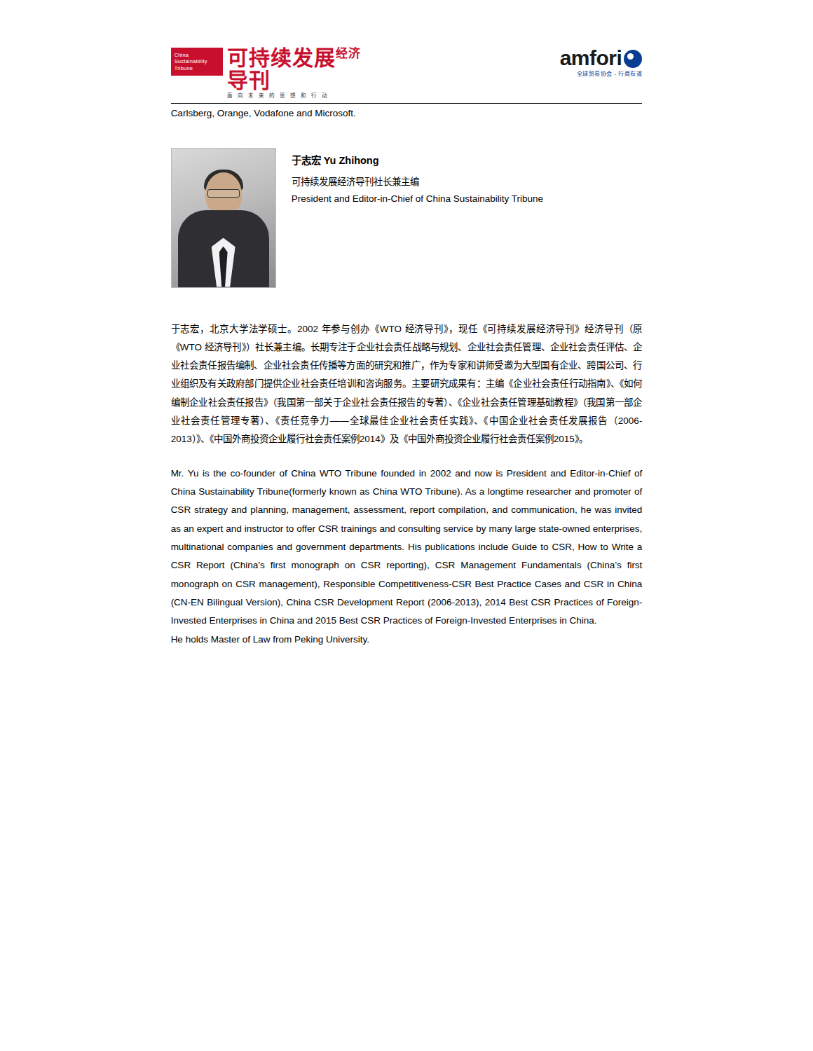China Sustainability Tribune
可持续发展经济
导刊
面 向 未 来 的 思 想 和 行 动
amfori
全球贸易协会 - 行商有道
Carlsberg, Orange, Vodafone and Microsoft.
于志宏 Yu Zhihong
可持续发展经济导刊社长兼主编
President and Editor-in-Chief of China Sustainability Tribune
于志宏，北京大学法学硕士。2002 年参与创办《WTO 经济导刊》，现任《可持续发展经济导刊》经济导刊（原《WTO 经济导刊》）社长兼主编。长期专注于企业社会责任战略与规划、企业社会责任管理、企业社会责任评估、企业社会责任报告编制、企业社会责任传播等方面的研究和推广，作为专家和讲师受邀为大型国有企业、跨国公司、行业组织及有关政府部门提供企业社会责任培训和咨询服务。主要研究成果有：主编《企业社会责任行动指南》、《如何编制企业社会责任报告》（我国第一部关于企业社会责任报告的专著）、《企业社会责任管理基础教程》（我国第一部企业社会责任管理专著）、《责任竞争力——全球最佳企业社会责任实践》、《中国企业社会责任发展报告（2006-2013）》、《中国外商投资企业履行社会责任案例2014》及《中国外商投资企业履行社会责任案例2015》。
Mr. Yu is the co-founder of China WTO Tribune founded in 2002 and now is President and Editor-in-Chief of China Sustainability Tribune(formerly known as China WTO Tribune). As a longtime researcher and promoter of CSR strategy and planning, management, assessment, report compilation, and communication, he was invited as an expert and instructor to offer CSR trainings and consulting service by many large state-owned enterprises, multinational companies and government departments. His publications include Guide to CSR, How to Write a CSR Report (China’s first monograph on CSR reporting), CSR Management Fundamentals (China’s first monograph on CSR management), Responsible Competitiveness-CSR Best Practice Cases and CSR in China (CN-EN Bilingual Version), China CSR Development Report (2006-2013), 2014 Best CSR Practices of Foreign-Invested Enterprises in China and 2015 Best CSR Practices of Foreign-Invested Enterprises in China.
He holds Master of Law from Peking University.